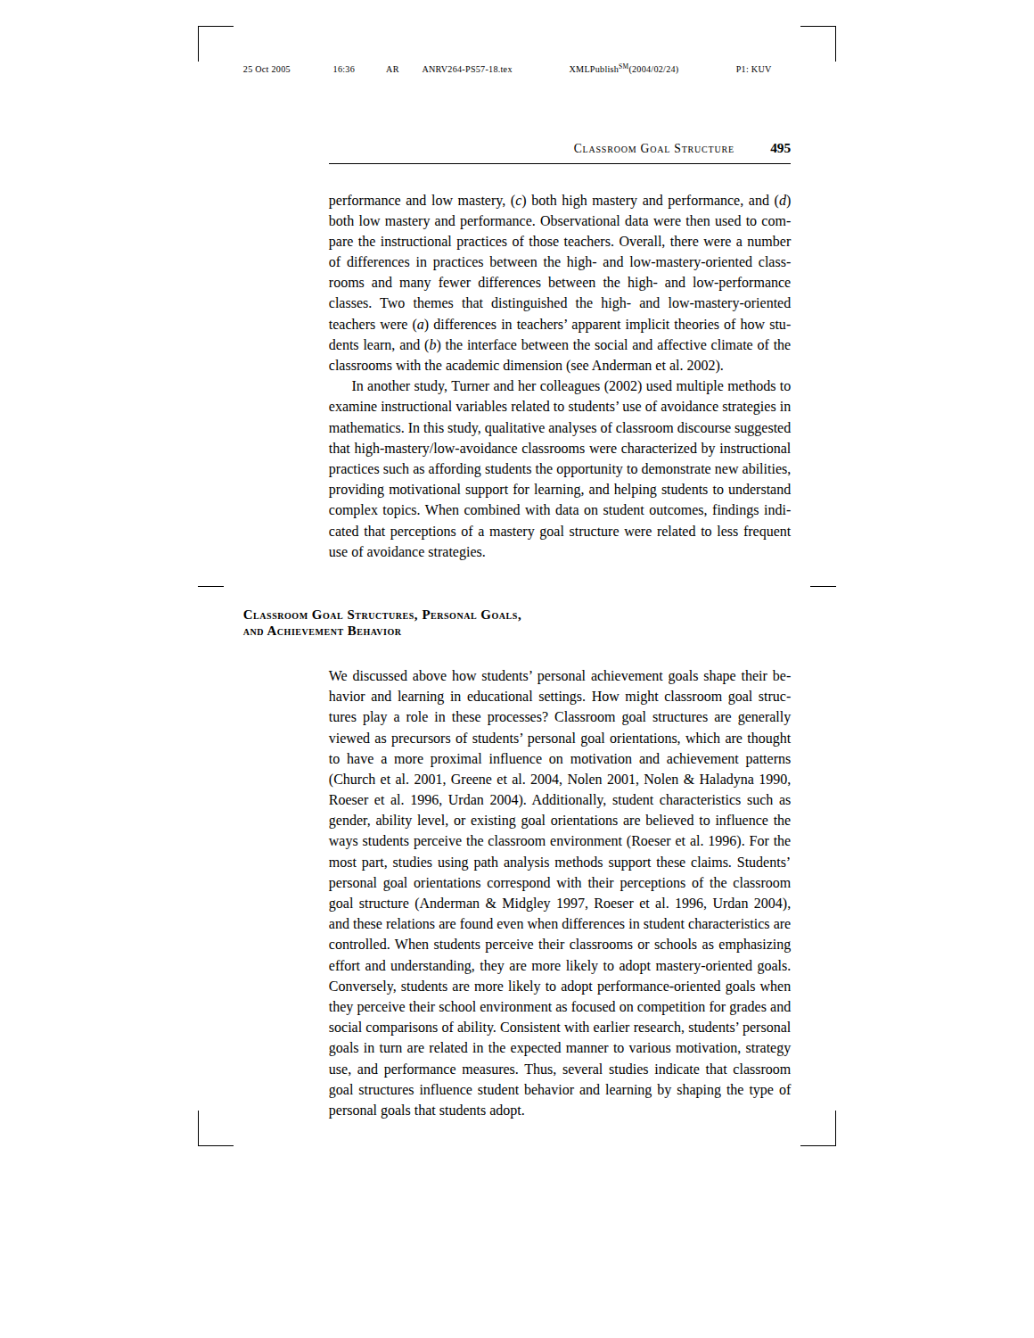25 Oct 200516:36 AR ANRV264-PS57-18.tex XMLPublishSM(2004/02/24) P1: KUV
Classroom Goal Structure 495
performance and low mastery, (c) both high mastery and performance, and (d) both low mastery and performance. Observational data were then used to compare the instructional practices of those teachers. Overall, there were a number of differences in practices between the high- and low-mastery-oriented classrooms and many fewer differences between the high- and low-performance classes. Two themes that distinguished the high- and low-mastery-oriented teachers were (a) differences in teachers’ apparent implicit theories of how students learn, and (b) the interface between the social and affective climate of the classrooms with the academic dimension (see Anderman et al. 2002).
In another study, Turner and her colleagues (2002) used multiple methods to examine instructional variables related to students’ use of avoidance strategies in mathematics. In this study, qualitative analyses of classroom discourse suggested that high-mastery/low-avoidance classrooms were characterized by instructional practices such as affording students the opportunity to demonstrate new abilities, providing motivational support for learning, and helping students to understand complex topics. When combined with data on student outcomes, findings indicated that perceptions of a mastery goal structure were related to less frequent use of avoidance strategies.
Classroom Goal Structures, Personal Goals,
and Achievement Behavior
We discussed above how students’ personal achievement goals shape their behavior and learning in educational settings. How might classroom goal structures play a role in these processes? Classroom goal structures are generally viewed as precursors of students’ personal goal orientations, which are thought to have a more proximal influence on motivation and achievement patterns (Church et al. 2001, Greene et al. 2004, Nolen 2001, Nolen & Haladyna 1990, Roeser et al. 1996, Urdan 2004). Additionally, student characteristics such as gender, ability level, or existing goal orientations are believed to influence the ways students perceive the classroom environment (Roeser et al. 1996). For the most part, studies using path analysis methods support these claims. Students’ personal goal orientations correspond with their perceptions of the classroom goal structure (Anderman & Midgley 1997, Roeser et al. 1996, Urdan 2004), and these relations are found even when differences in student characteristics are controlled. When students perceive their classrooms or schools as emphasizing effort and understanding, they are more likely to adopt mastery-oriented goals. Conversely, students are more likely to adopt performance-oriented goals when they perceive their school environment as focused on competition for grades and social comparisons of ability. Consistent with earlier research, students’ personal goals in turn are related in the expected manner to various motivation, strategy use, and performance measures. Thus, several studies indicate that classroom goal structures influence student behavior and learning by shaping the type of personal goals that students adopt.